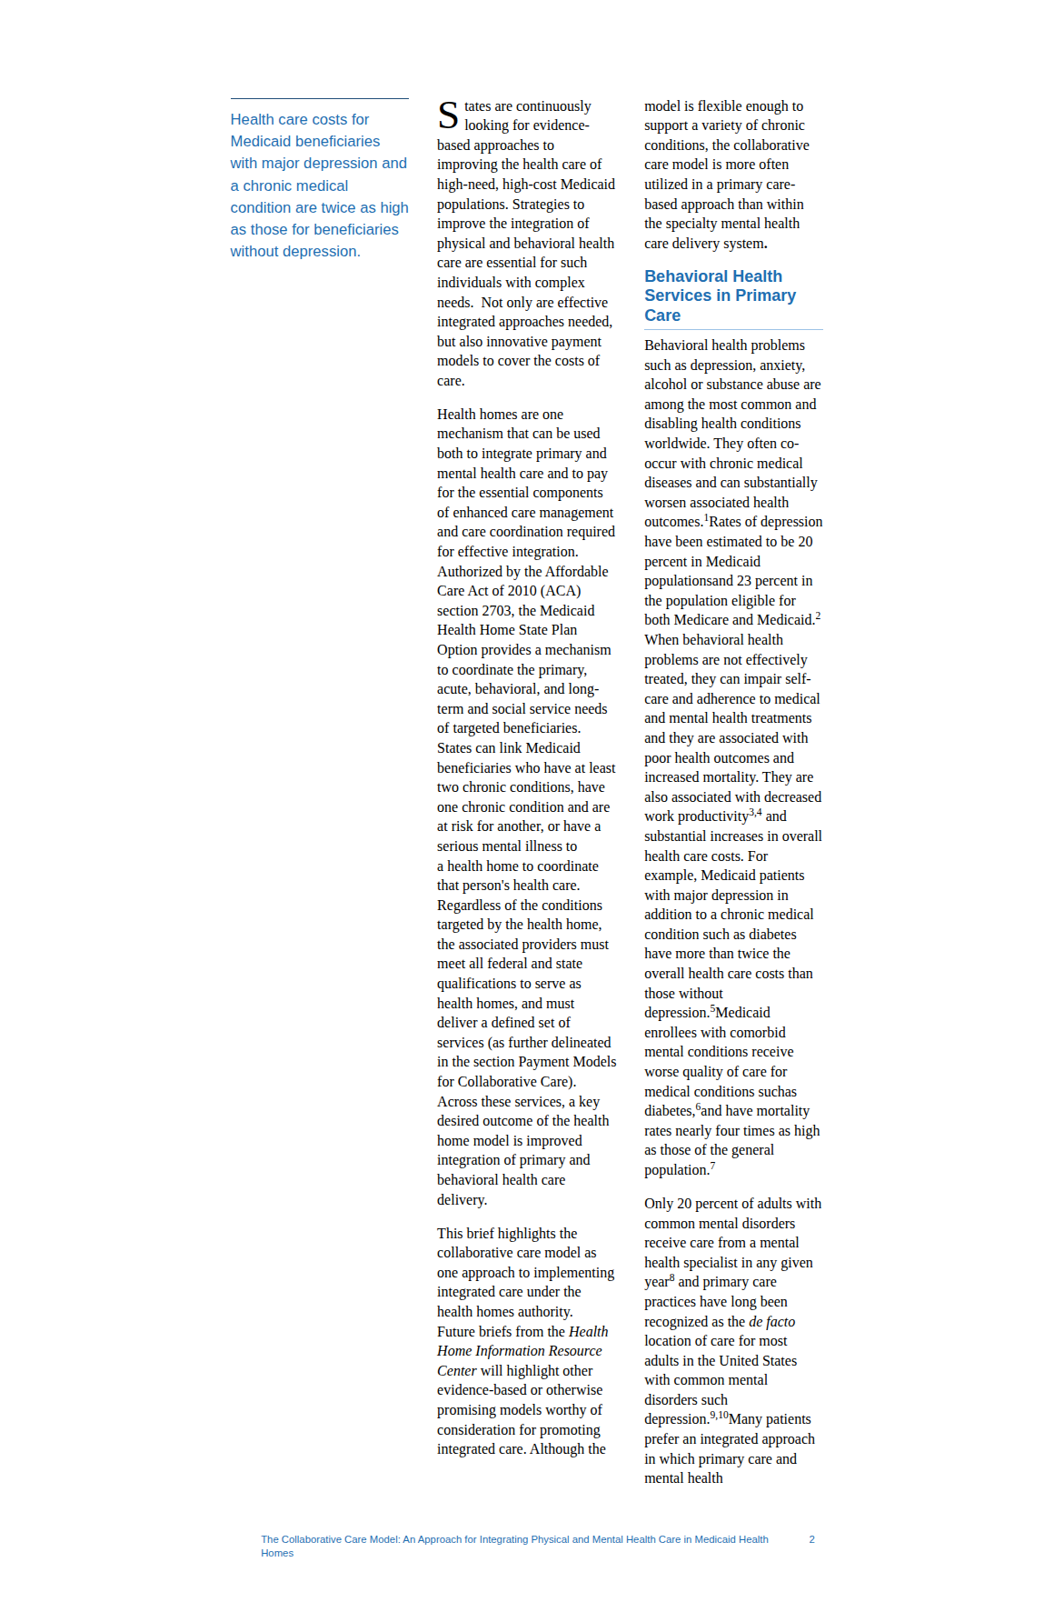Health care costs for Medicaid beneficiaries with major depression and a chronic medical condition are twice as high as those for beneficiaries without depression.
States are continuously looking for evidence-based approaches to improving the health care of high-need, high-cost Medicaid populations. Strategies to improve the integration of physical and behavioral health care are essential for such individuals with complex needs. Not only are effective integrated approaches needed, but also innovative payment models to cover the costs of care.
Health homes are one mechanism that can be used both to integrate primary and mental health care and to pay for the essential components of enhanced care management and care coordination required for effective integration. Authorized by the Affordable Care Act of 2010 (ACA) section 2703, the Medicaid Health Home State Plan Option provides a mechanism to coordinate the primary, acute, behavioral, and long-term and social service needs of targeted beneficiaries. States can link Medicaid beneficiaries who have at least two chronic conditions, have one chronic condition and are at risk for another, or have a serious mental illness to a health home to coordinate that person's health care. Regardless of the conditions targeted by the health home, the associated providers must meet all federal and state qualifications to serve as health homes, and must deliver a defined set of services (as further delineated in the section Payment Models for Collaborative Care). Across these services, a key desired outcome of the health home model is improved integration of primary and behavioral health care delivery.
This brief highlights the collaborative care model as one approach to implementing integrated care under the health homes authority. Future briefs from the Health Home Information Resource Center will highlight other evidence-based or otherwise promising models worthy of consideration for promoting integrated care. Although the
model is flexible enough to support a variety of chronic conditions, the collaborative care model is more often utilized in a primary care-based approach than within the specialty mental health care delivery system.
Behavioral Health Services in Primary Care
Behavioral health problems such as depression, anxiety, alcohol or substance abuse are among the most common and disabling health conditions worldwide. They often co-occur with chronic medical diseases and can substantially worsen associated health outcomes.1Rates of depression have been estimated to be 20 percent in Medicaid populationsand 23 percent in the population eligible for both Medicare and Medicaid.2 When behavioral health problems are not effectively treated, they can impair self-care and adherence to medical and mental health treatments and they are associated with poor health outcomes and increased mortality. They are also associated with decreased work productivity3,4 and substantial increases in overall health care costs. For example, Medicaid patients with major depression in addition to a chronic medical condition such as diabetes have more than twice the overall health care costs than those without depression.5Medicaid enrollees with comorbid mental conditions receive worse quality of care for medical conditions suchas diabetes,6and have mortality rates nearly four times as high as those of the general population.7
Only 20 percent of adults with common mental disorders receive care from a mental health specialist in any given year8 and primary care practices have long been recognized as the de facto location of care for most adults in the United States with common mental disorders such depression.9,10Many patients prefer an integrated approach in which primary care and mental health
The Collaborative Care Model: An Approach for Integrating Physical and Mental Health Care in Medicaid Health Homes
2